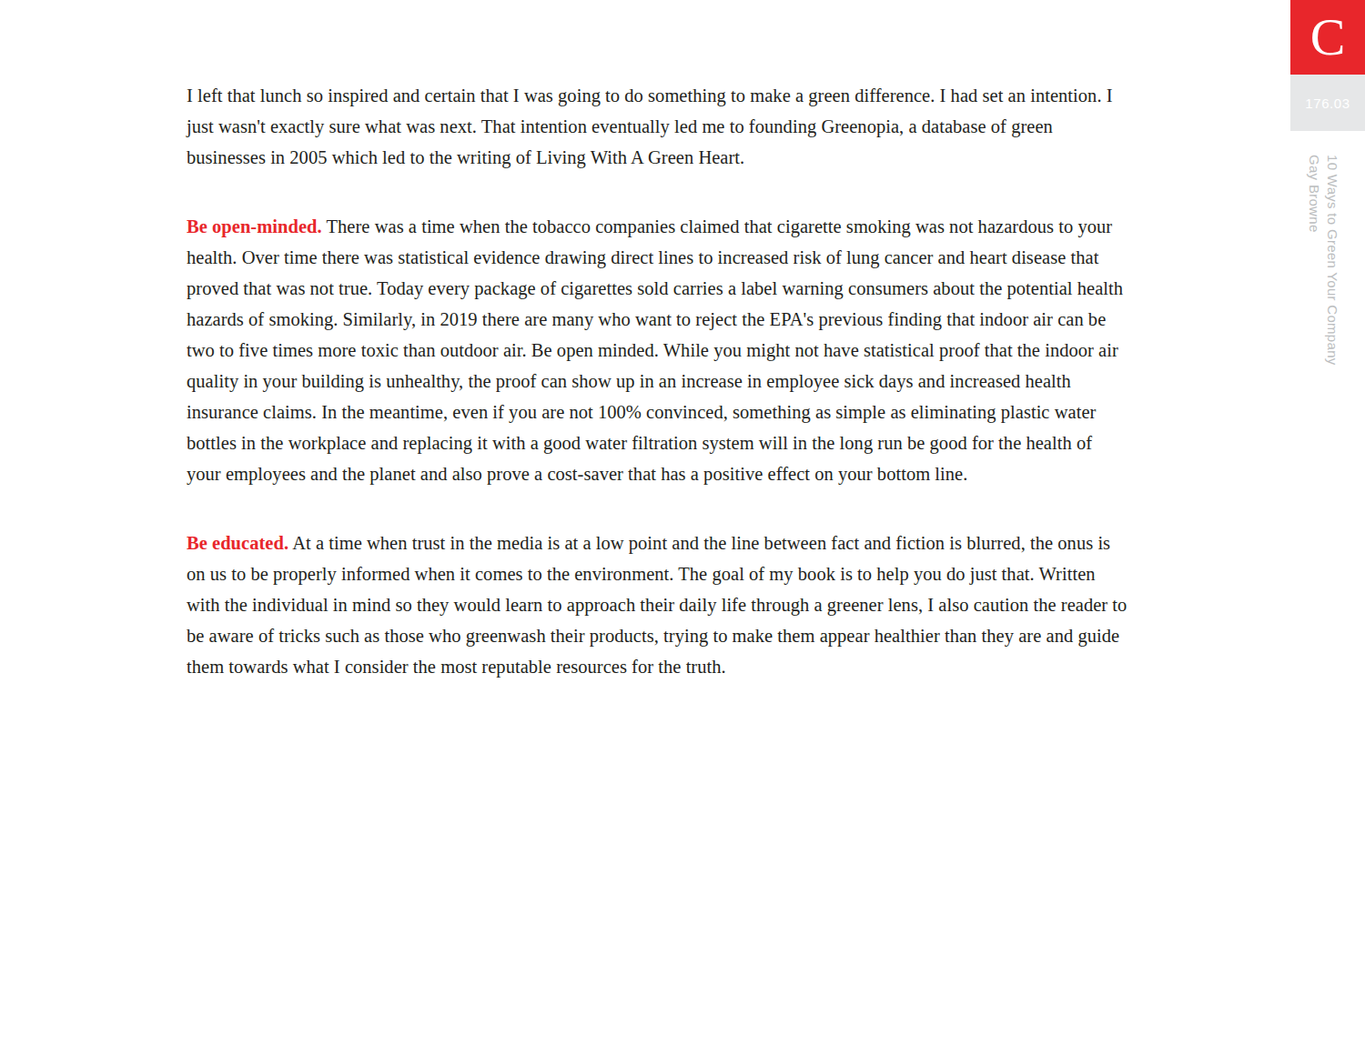C
176.03
10 Ways to Green Your Company Gay Browne
I left that lunch so inspired and certain that I was going to do something to make a green difference. I had set an intention. I just wasn't exactly sure what was next. That intention eventually led me to founding Greenopia, a database of green businesses in 2005 which led to the writing of Living With A Green Heart.
Be open-minded. There was a time when the tobacco companies claimed that cigarette smoking was not hazardous to your health. Over time there was statistical evidence drawing direct lines to increased risk of lung cancer and heart disease that proved that was not true. Today every package of cigarettes sold carries a label warning consumers about the potential health hazards of smoking. Similarly, in 2019 there are many who want to reject the EPA's previous finding that indoor air can be two to five times more toxic than outdoor air. Be open minded. While you might not have statistical proof that the indoor air quality in your building is unhealthy, the proof can show up in an increase in employee sick days and increased health insurance claims. In the meantime, even if you are not 100% convinced, something as simple as eliminating plastic water bottles in the workplace and replacing it with a good water filtration system will in the long run be good for the health of your employees and the planet and also prove a cost-saver that has a positive effect on your bottom line.
Be educated. At a time when trust in the media is at a low point and the line between fact and fiction is blurred, the onus is on us to be properly informed when it comes to the environment. The goal of my book is to help you do just that. Written with the individual in mind so they would learn to approach their daily life through a greener lens, I also caution the reader to be aware of tricks such as those who greenwash their products, trying to make them appear healthier than they are and guide them towards what I consider the most reputable resources for the truth.